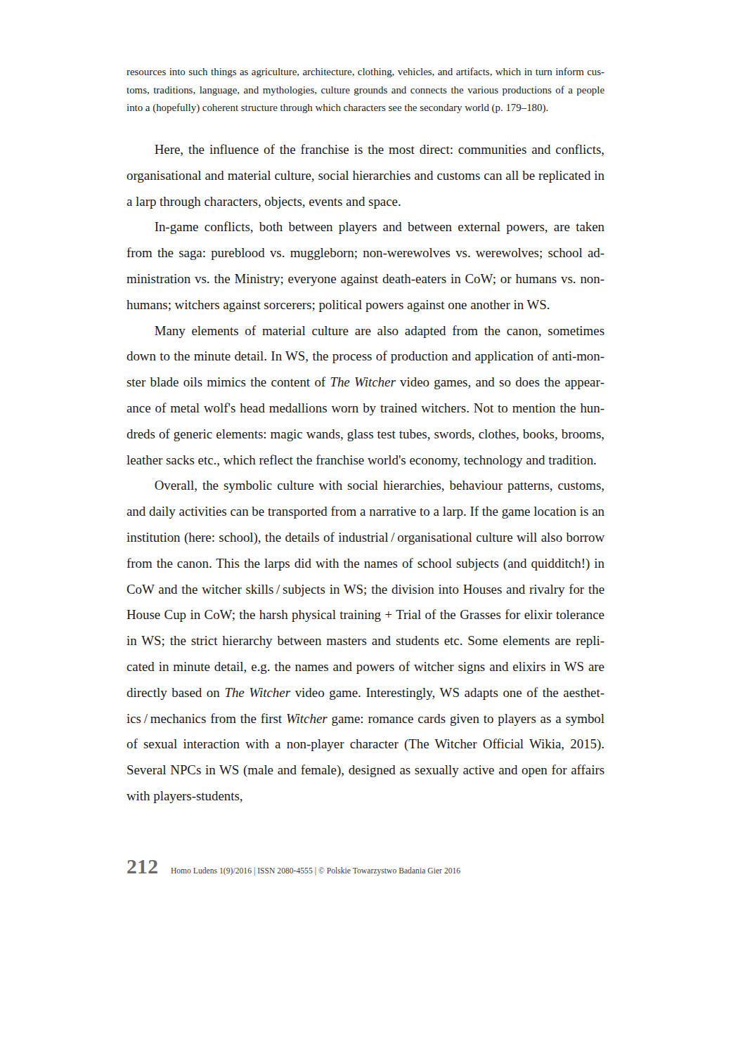resources into such things as agriculture, architecture, clothing, vehicles, and artifacts, which in turn inform customs, traditions, language, and mythologies, culture grounds and connects the various productions of a people into a (hopefully) coherent structure through which characters see the secondary world (p. 179–180).
Here, the influence of the franchise is the most direct: communities and conflicts, organisational and material culture, social hierarchies and customs can all be replicated in a larp through characters, objects, events and space.
In-game conflicts, both between players and between external powers, are taken from the saga: pureblood vs. muggleborn; non-werewolves vs. werewolves; school administration vs. the Ministry; everyone against death-eaters in CoW; or humans vs. nonhumans; witchers against sorcerers; political powers against one another in WS.
Many elements of material culture are also adapted from the canon, sometimes down to the minute detail. In WS, the process of production and application of anti-monster blade oils mimics the content of The Witcher video games, and so does the appearance of metal wolf's head medallions worn by trained witchers. Not to mention the hundreds of generic elements: magic wands, glass test tubes, swords, clothes, books, brooms, leather sacks etc., which reflect the franchise world's economy, technology and tradition.
Overall, the symbolic culture with social hierarchies, behaviour patterns, customs, and daily activities can be transported from a narrative to a larp. If the game location is an institution (here: school), the details of industrial / organisational culture will also borrow from the canon. This the larps did with the names of school subjects (and quidditch!) in CoW and the witcher skills / subjects in WS; the division into Houses and rivalry for the House Cup in CoW; the harsh physical training + Trial of the Grasses for elixir tolerance in WS; the strict hierarchy between masters and students etc. Some elements are replicated in minute detail, e.g. the names and powers of witcher signs and elixirs in WS are directly based on The Witcher video game. Interestingly, WS adapts one of the aesthetics / mechanics from the first Witcher game: romance cards given to players as a symbol of sexual interaction with a non-player character (The Witcher Official Wikia, 2015). Several NPCs in WS (male and female), designed as sexually active and open for affairs with players-students,
212 Homo Ludens 1(9)/2016 | ISSN 2080-4555 | © Polskie Towarzystwo Badania Gier 2016